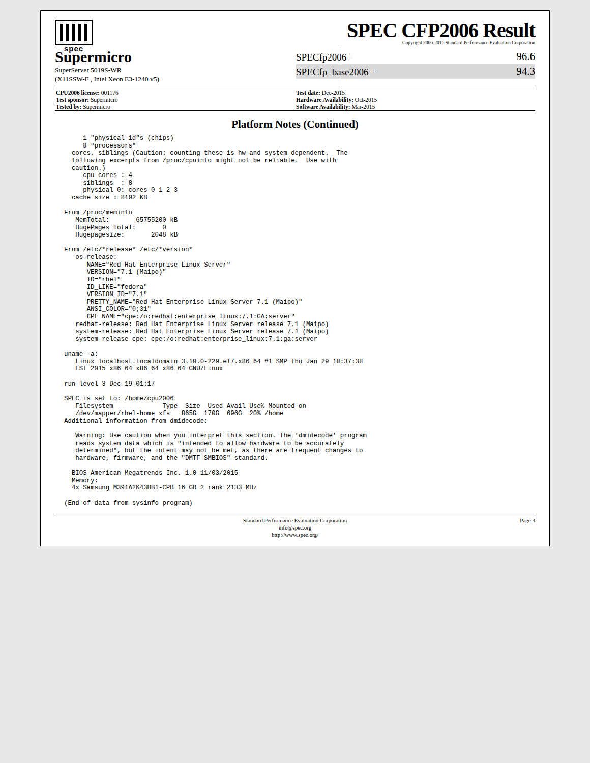spec
SPEC CFP2006 Result
Copyright 2006-2016 Standard Performance Evaluation Corporation
Supermicro
SuperServer 5019S-WR
(X11SSW-F , Intel Xeon E3-1240 v5)
| SPECfp2006 = | 96.6 |
| SPECfp_base2006 = | 94.3 |
| CPU2006 license: 001176 | Test date: Dec-2015 |
| Test sponsor: Supermicro | Hardware Availability: Oct-2015 |
| Tested by: Supermicro | Software Availability: Mar-2015 |
Platform Notes (Continued)
     1 "physical id"s (chips)
     8 "processors"
  cores, siblings (Caution: counting these is hw and system dependent.  The
  following excerpts from /proc/cpuinfo might not be reliable.  Use with
  caution.)
     cpu cores : 4
     siblings  : 8
     physical 0: cores 0 1 2 3
  cache size : 8192 KB

From /proc/meminfo
   MemTotal:       65755200 kB
   HugePages_Total:       0
   Hugepagesize:       2048 kB

From /etc/*release* /etc/*version*
   os-release:
      NAME="Red Hat Enterprise Linux Server"
      VERSION="7.1 (Maipo)"
      ID="rhel"
      ID_LIKE="fedora"
      VERSION_ID="7.1"
      PRETTY_NAME="Red Hat Enterprise Linux Server 7.1 (Maipo)"
      ANSI_COLOR="0;31"
      CPE_NAME="cpe:/o:redhat:enterprise_linux:7.1:GA:server"
   redhat-release: Red Hat Enterprise Linux Server release 7.1 (Maipo)
   system-release: Red Hat Enterprise Linux Server release 7.1 (Maipo)
   system-release-cpe: cpe:/o:redhat:enterprise_linux:7.1:ga:server

uname -a:
   Linux localhost.localdomain 3.10.0-229.el7.x86_64 #1 SMP Thu Jan 29 18:37:38
   EST 2015 x86_64 x86_64 x86_64 GNU/Linux

run-level 3 Dec 19 01:17

SPEC is set to: /home/cpu2006
   Filesystem             Type  Size  Used Avail Use% Mounted on
   /dev/mapper/rhel-home xfs   865G  170G  696G  20% /home
Additional information from dmidecode:

   Warning: Use caution when you interpret this section. The 'dmidecode' program
   reads system data which is "intended to allow hardware to be accurately
   determined", but the intent may not be met, as there are frequent changes to
   hardware, firmware, and the "DMTF SMBIOS" standard.

  BIOS American Megatrends Inc. 1.0 11/03/2015
  Memory:
  4x Samsung M391A2K43BB1-CPB 16 GB 2 rank 2133 MHz

(End of data from sysinfo program)
Standard Performance Evaluation Corporation
info@spec.org
http://www.spec.org/
Page 3